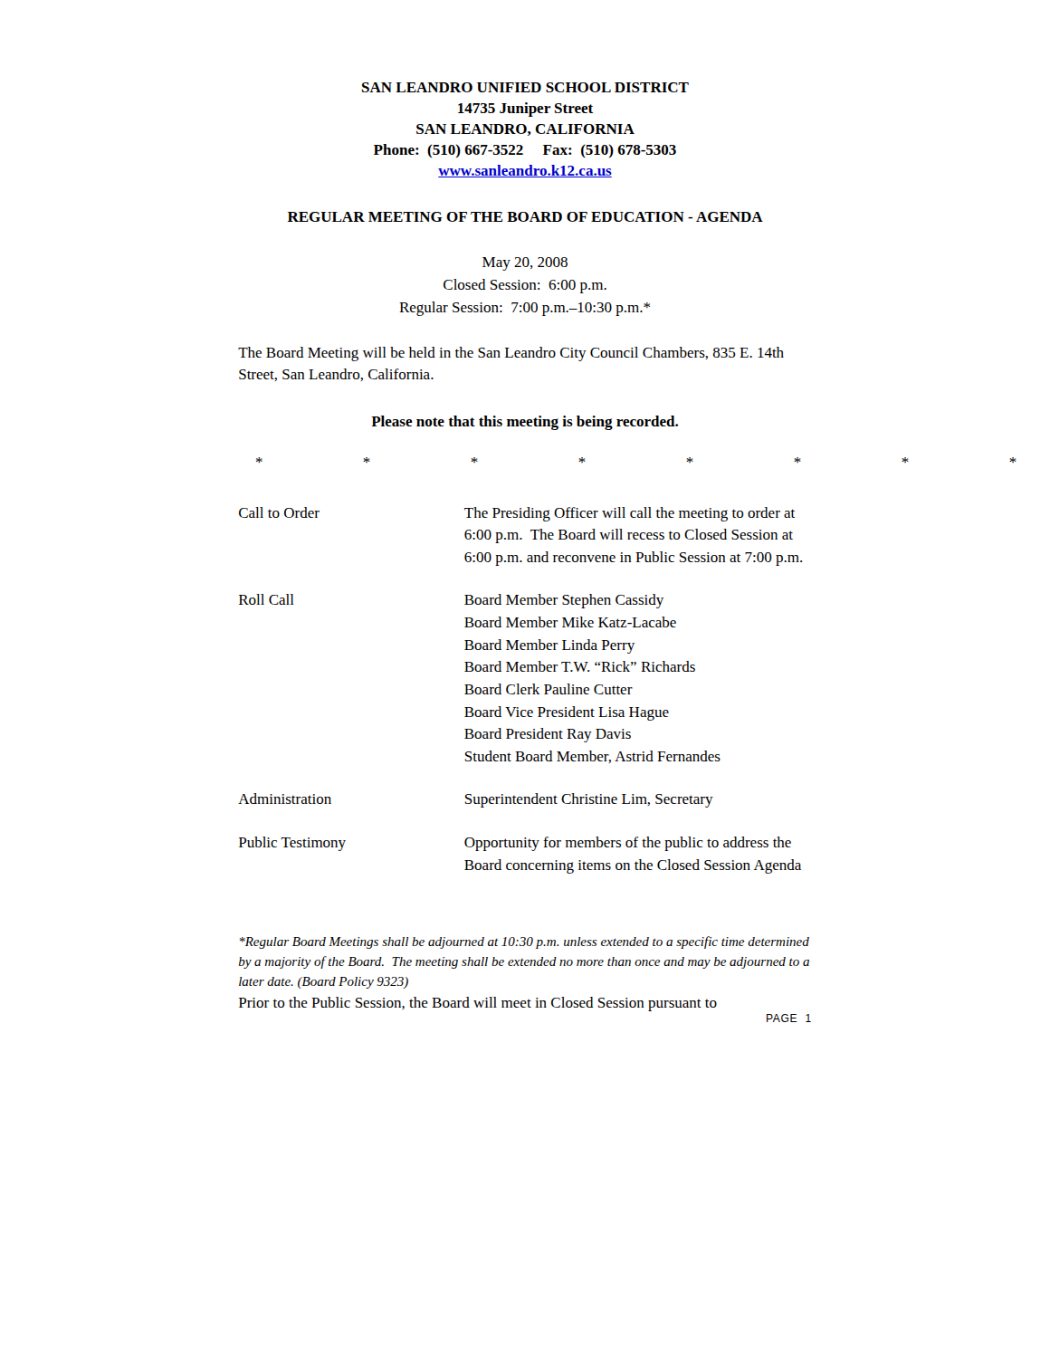SAN LEANDRO UNIFIED SCHOOL DISTRICT 14735 Juniper Street SAN LEANDRO, CALIFORNIA Phone: (510) 667-3522 Fax: (510) 678-5303 www.sanleandro.k12.ca.us
REGULAR MEETING OF THE BOARD OF EDUCATION - AGENDA
May 20, 2008
Closed Session: 6:00 p.m.
Regular Session: 7:00 p.m.–10:30 p.m.*
The Board Meeting will be held in the San Leandro City Council Chambers, 835 E. 14th Street, San Leandro, California.
Please note that this meeting is being recorded.
* * * * * * * *
| Call to Order | The Presiding Officer will call the meeting to order at 6:00 p.m. The Board will recess to Closed Session at 6:00 p.m. and reconvene in Public Session at 7:00 p.m. |
| Roll Call | Board Member Stephen Cassidy Board Member Mike Katz-Lacabe Board Member Linda Perry Board Member T.W. “Rick” Richards Board Clerk Pauline Cutter Board Vice President Lisa Hague Board President Ray Davis Student Board Member, Astrid Fernandes |
| Administration | Superintendent Christine Lim, Secretary |
| Public Testimony | Opportunity for members of the public to address the Board concerning items on the Closed Session Agenda |
*Regular Board Meetings shall be adjourned at 10:30 p.m. unless extended to a specific time determined by a majority of the Board. The meeting shall be extended no more than once and may be adjourned to a later date. (Board Policy 9323)
Prior to the Public Session, the Board will meet in Closed Session pursuant to
PAGE 1